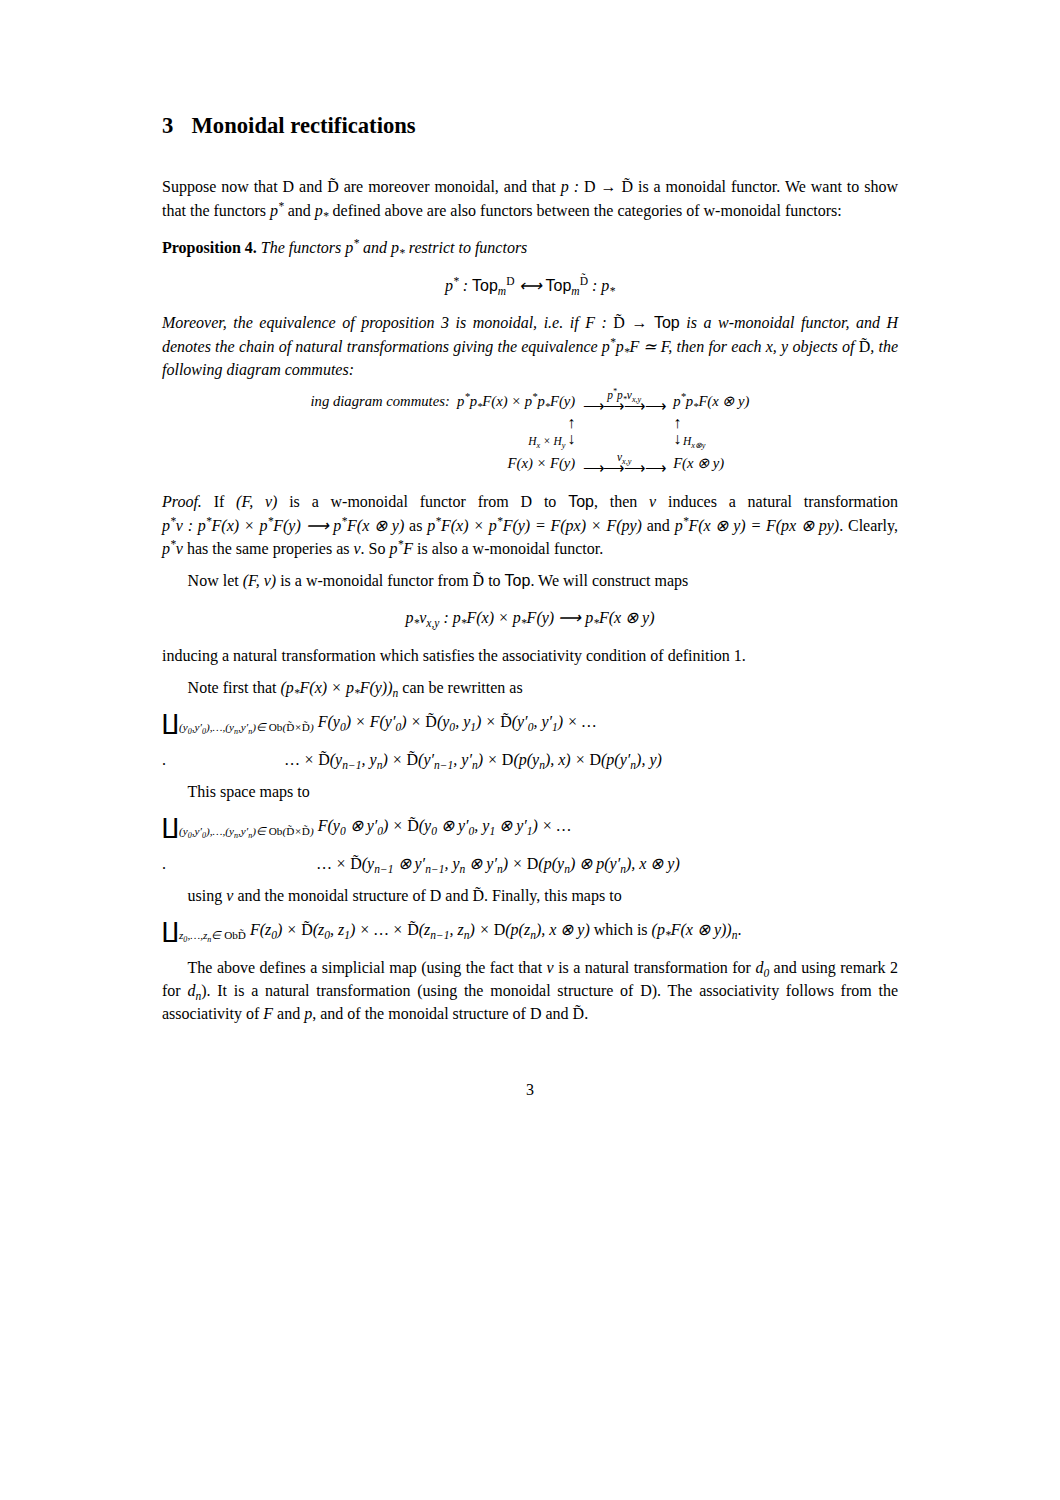3 Monoidal rectifications
Suppose now that D and D̃ are moreover monoidal, and that p : D → D̃ is a monoidal functor. We want to show that the functors p* and p* defined above are also functors between the categories of w-monoidal functors:
Proposition 4. The functors p* and p* restrict to functors
p* : TopmD ⟷ TopmD̃ : p*
Moreover, the equivalence of proposition 3 is monoidal, i.e. if F : D̃ → Top is a w-monoidal functor, and H denotes the chain of natural transformations giving the equivalence p*p*F ≃ F, then for each x, y objects of D̃, the following diagram commutes:
| ing diagram commutes: p * p * F(x) × p * p * F(y) | p * p * ν x,y ⟶⟶⟶⟶ | p * p * F(x ⊗ y) |
| H x × H y ↑ ↓ | | ↑ ↓ H x⊗y |
| F(x) × F(y) | ν x,y ⟶⟶⟶⟶ | F(x ⊗ y) |
Proof. If (F, ν) is a w-monoidal functor from D to Top, then ν induces a natural transformation p*ν : p*F(x) × p*F(y) ⟶ p*F(x ⊗ y) as p*F(x) × p*F(y) = F(px) × F(py) and p*F(x ⊗ y) = F(px ⊗ py). Clearly, p*ν has the same properies as ν. So p*F is also a w-monoidal functor.
Now let (F, ν) is a w-monoidal functor from D̃ to Top. We will construct maps
p*νx,y : p*F(x) × p*F(y) ⟶ p*F(x ⊗ y)
inducing a natural transformation which satisfies the associativity condition of definition 1.
Note first that (p*F(x) × p*F(y))n can be rewritten as
∐(y0,y′0),…,(yn,y′n)∈ Ob(D̃×D̃) F(y0) × F(y′0) × D̃(y0, y1) × D̃(y′0, y′1) × …
. … × D̃(yn−1, yn) × D̃(y′n−1, y′n) × D(p(yn), x) × D(p(y′n), y)
This space maps to
∐(y0,y′0),…,(yn,y′n)∈ Ob(D̃×D̃) F(y0 ⊗ y′0) × D̃(y0 ⊗ y′0, y1 ⊗ y′1) × …
. … × D̃(yn−1 ⊗ y′n−1, yn ⊗ y′n) × D(p(yn) ⊗ p(y′n), x ⊗ y)
using ν and the monoidal structure of D and D̃. Finally, this maps to
∐z0,…,zn∈ Ob D̃ F(z0) × D̃(z0, z1) × … × D̃(zn−1, zn) × D(p(zn), x ⊗ y) which is (p*F(x ⊗ y))n.
The above defines a simplicial map (using the fact that ν is a natural transformation for d0 and using remark 2 for dn). It is a natural transformation (using the monoidal structure of D). The associativity follows from the associativity of F and p, and of the monoidal structure of D and D̃.
3